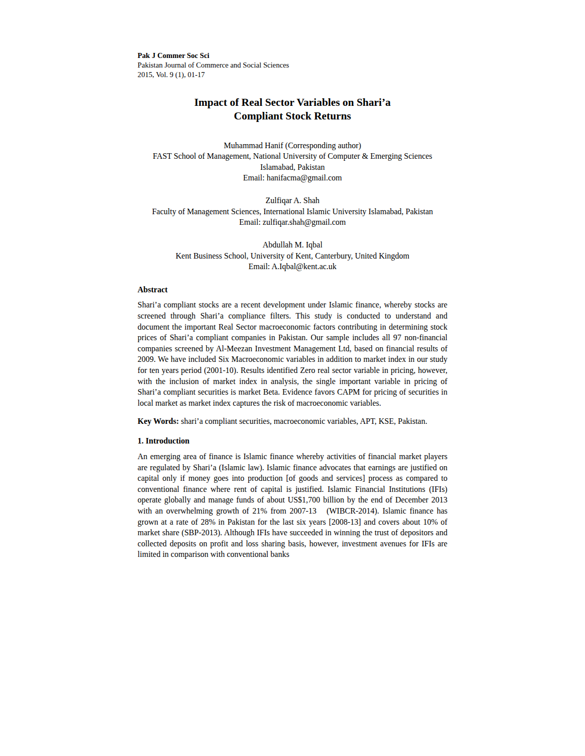Pak J Commer Soc Sci
Pakistan Journal of Commerce and Social Sciences
2015, Vol. 9 (1), 01-17
Impact of Real Sector Variables on Shari’a
Compliant Stock Returns
Muhammad Hanif (Corresponding author)
FAST School of Management, National University of Computer & Emerging Sciences
Islamabad, Pakistan
Email: hanifacma@gmail.com
Zulfiqar A. Shah
Faculty of Management Sciences, International Islamic University Islamabad, Pakistan
Email: zulfiqar.shah@gmail.com
Abdullah M. Iqbal
Kent Business School, University of Kent, Canterbury, United Kingdom
Email: A.Iqbal@kent.ac.uk
Abstract
Shari’a compliant stocks are a recent development under Islamic finance, whereby stocks are screened through Shari’a compliance filters. This study is conducted to understand and document the important Real Sector macroeconomic factors contributing in determining stock prices of Shari’a compliant companies in Pakistan. Our sample includes all 97 non-financial companies screened by Al-Meezan Investment Management Ltd, based on financial results of 2009. We have included Six Macroeconomic variables in addition to market index in our study for ten years period (2001-10). Results identified Zero real sector variable in pricing, however, with the inclusion of market index in analysis, the single important variable in pricing of Shari’a compliant securities is market Beta. Evidence favors CAPM for pricing of securities in local market as market index captures the risk of macroeconomic variables.
Key Words: shari’a compliant securities, macroeconomic variables, APT, KSE, Pakistan.
1. Introduction
An emerging area of finance is Islamic finance whereby activities of financial market players are regulated by Shari’a (Islamic law). Islamic finance advocates that earnings are justified on capital only if money goes into production [of goods and services] process as compared to conventional finance where rent of capital is justified. Islamic Financial Institutions (IFIs) operate globally and manage funds of about US$1,700 billion by the end of December 2013 with an overwhelming growth of 21% from 2007-13 (WIBCR-2014). Islamic finance has grown at a rate of 28% in Pakistan for the last six years [2008-13] and covers about 10% of market share (SBP-2013). Although IFIs have succeeded in winning the trust of depositors and collected deposits on profit and loss sharing basis, however, investment avenues for IFIs are limited in comparison with conventional banks